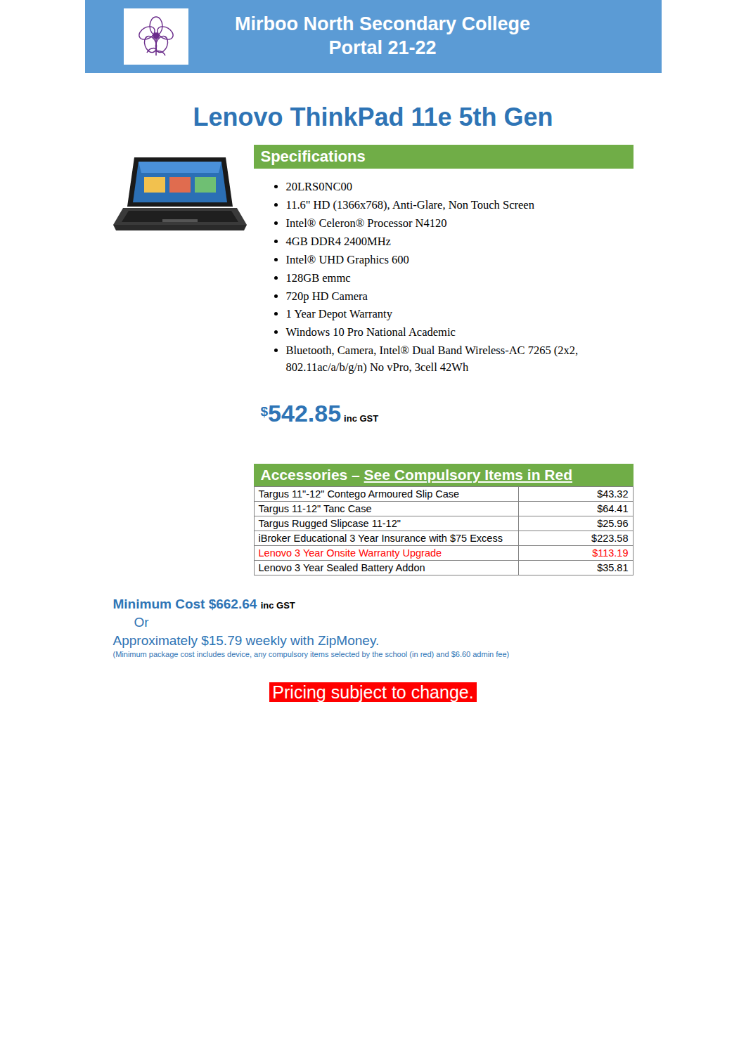Mirboo North Secondary College
Portal 21-22
Lenovo ThinkPad 11e 5th Gen
Specifications
20LRS0NC00
11.6" HD (1366x768), Anti-Glare, Non Touch Screen
Intel® Celeron® Processor N4120
4GB DDR4 2400MHz
Intel® UHD Graphics 600
128GB emmc
720p HD Camera
1 Year Depot Warranty
Windows 10 Pro National Academic
Bluetooth, Camera, Intel® Dual Band Wireless-AC 7265 (2x2, 802.11ac/a/b/g/n) No vPro, 3cell 42Wh
$542.85 inc GST
Accessories – See Compulsory Items in Red
| Targus 11"-12" Contego Armoured Slip Case | $43.32 |
| Targus 11-12" Tanc Case | $64.41 |
| Targus Rugged Slipcase 11-12" | $25.96 |
| iBroker Educational 3 Year Insurance with $75 Excess | $223.58 |
| Lenovo 3 Year Onsite Warranty Upgrade | $113.19 |
| Lenovo 3 Year Sealed Battery Addon | $35.81 |
Minimum Cost $662.64 inc GST
Or
Approximately $15.79 weekly with ZipMoney.
(Minimum package cost includes device, any compulsory items selected by the school (in red) and $6.60 admin fee)
Pricing subject to change.